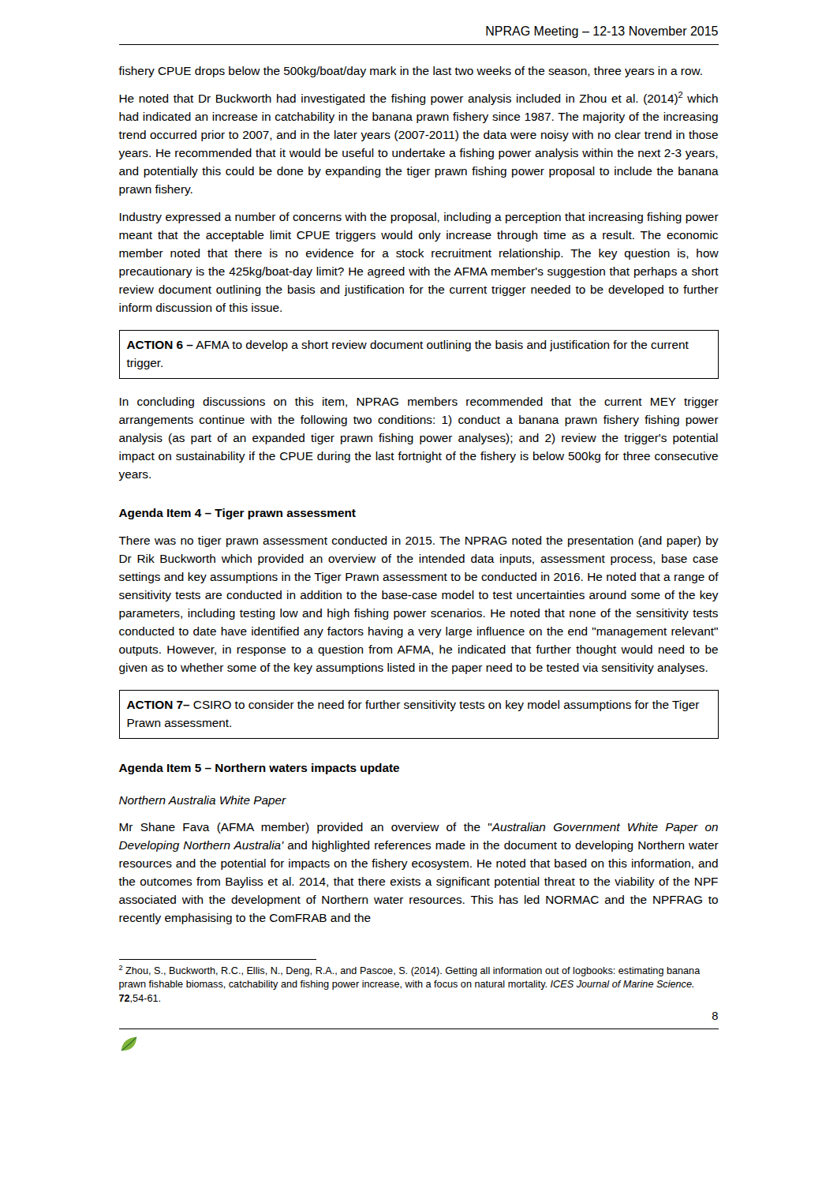NPRAG Meeting – 12-13 November 2015
fishery CPUE drops below the 500kg/boat/day mark in the last two weeks of the season, three years in a row.
He noted that Dr Buckworth had investigated the fishing power analysis included in Zhou et al. (2014)2 which had indicated an increase in catchability in the banana prawn fishery since 1987. The majority of the increasing trend occurred prior to 2007, and in the later years (2007-2011) the data were noisy with no clear trend in those years. He recommended that it would be useful to undertake a fishing power analysis within the next 2-3 years, and potentially this could be done by expanding the tiger prawn fishing power proposal to include the banana prawn fishery.
Industry expressed a number of concerns with the proposal, including a perception that increasing fishing power meant that the acceptable limit CPUE triggers would only increase through time as a result. The economic member noted that there is no evidence for a stock recruitment relationship. The key question is, how precautionary is the 425kg/boat-day limit? He agreed with the AFMA member's suggestion that perhaps a short review document outlining the basis and justification for the current trigger needed to be developed to further inform discussion of this issue.
ACTION 6 – AFMA to develop a short review document outlining the basis and justification for the current trigger.
In concluding discussions on this item, NPRAG members recommended that the current MEY trigger arrangements continue with the following two conditions: 1) conduct a banana prawn fishery fishing power analysis (as part of an expanded tiger prawn fishing power analyses); and 2) review the trigger's potential impact on sustainability if the CPUE during the last fortnight of the fishery is below 500kg for three consecutive years.
Agenda Item 4 – Tiger prawn assessment
There was no tiger prawn assessment conducted in 2015. The NPRAG noted the presentation (and paper) by Dr Rik Buckworth which provided an overview of the intended data inputs, assessment process, base case settings and key assumptions in the Tiger Prawn assessment to be conducted in 2016. He noted that a range of sensitivity tests are conducted in addition to the base-case model to test uncertainties around some of the key parameters, including testing low and high fishing power scenarios. He noted that none of the sensitivity tests conducted to date have identified any factors having a very large influence on the end "management relevant" outputs. However, in response to a question from AFMA, he indicated that further thought would need to be given as to whether some of the key assumptions listed in the paper need to be tested via sensitivity analyses.
ACTION 7– CSIRO to consider the need for further sensitivity tests on key model assumptions for the Tiger Prawn assessment.
Agenda Item 5 – Northern waters impacts update
Northern Australia White Paper
Mr Shane Fava (AFMA member) provided an overview of the "Australian Government White Paper on Developing Northern Australia' and highlighted references made in the document to developing Northern water resources and the potential for impacts on the fishery ecosystem. He noted that based on this information, and the outcomes from Bayliss et al. 2014, that there exists a significant potential threat to the viability of the NPF associated with the development of Northern water resources. This has led NORMAC and the NPFRAG to recently emphasising to the ComFRAB and the
2 Zhou, S., Buckworth, R.C., Ellis, N., Deng, R.A., and Pascoe, S. (2014). Getting all information out of logbooks: estimating banana prawn fishable biomass, catchability and fishing power increase, with a focus on natural mortality. ICES Journal of Marine Science. 72,54-61.
8